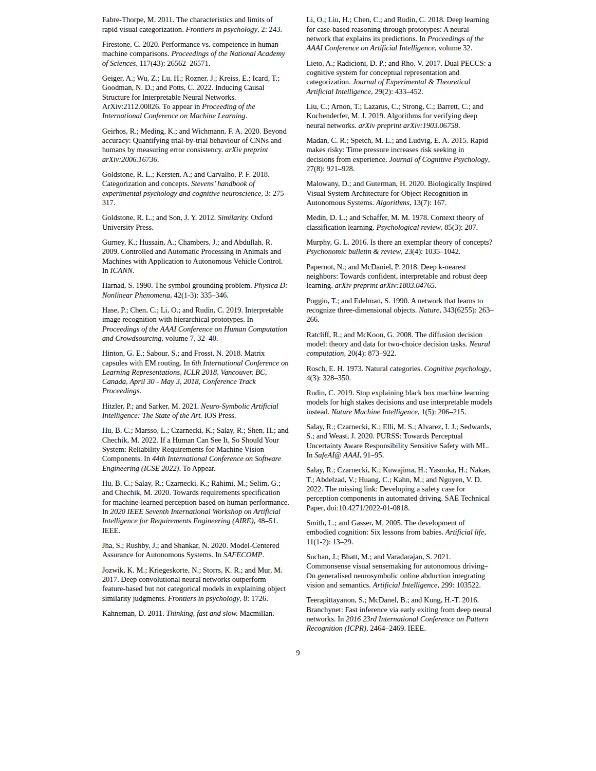Fabre-Thorpe, M. 2011. The characteristics and limits of rapid visual categorization. Frontiers in psychology, 2: 243.
Firestone, C. 2020. Performance vs. competence in human–machine comparisons. Proceedings of the National Academy of Sciences, 117(43): 26562–26571.
Geiger, A.; Wu, Z.; Lu, H.; Rozner, J.; Kreiss, E.; Icard, T.; Goodman, N. D.; and Potts, C. 2022. Inducing Causal Structure for Interpretable Neural Networks. ArXiv:2112.00826. To appear in Proceeding of the International Conference on Machine Learning.
Geirhos, R.; Meding, K.; and Wichmann, F. A. 2020. Beyond accuracy: Quantifying trial-by-trial behaviour of CNNs and humans by measuring error consistency. arXiv preprint arXiv:2006.16736.
Goldstone, R. L.; Kersten, A.; and Carvalho, P. F. 2018. Categorization and concepts. Stevens’ handbook of experimental psychology and cognitive neuroscience, 3: 275–317.
Goldstone, R. L.; and Son, J. Y. 2012. Similarity. Oxford University Press.
Gurney, K.; Hussain, A.; Chambers, J.; and Abdullah, R. 2009. Controlled and Automatic Processing in Animals and Machines with Application to Autonomous Vehicle Control. In ICANN.
Harnad, S. 1990. The symbol grounding problem. Physica D: Nonlinear Phenomena, 42(1-3): 335–346.
Hase, P.; Chen, C.; Li, O.; and Rudin, C. 2019. Interpretable image recognition with hierarchical prototypes. In Proceedings of the AAAI Conference on Human Computation and Crowdsourcing, volume 7, 32–40.
Hinton, G. E.; Sabour, S.; and Frosst, N. 2018. Matrix capsules with EM routing. In 6th International Conference on Learning Representations, ICLR 2018, Vancouver, BC, Canada, April 30 - May 3, 2018, Conference Track Proceedings.
Hitzler, P.; and Sarker, M. 2021. Neuro-Symbolic Artificial Intelligence: The State of the Art. IOS Press.
Hu, B. C.; Marsso, L.; Czarnecki, K.; Salay, R.; Shen, H.; and Chechik, M. 2022. If a Human Can See It, So Should Your System: Reliability Requirements for Machine Vision Components. In 44th International Conference on Software Engineering (ICSE 2022). To Appear.
Hu, B. C.; Salay, R.; Czarnecki, K.; Rahimi, M.; Selim, G.; and Chechik, M. 2020. Towards requirements specification for machine-learned perception based on human performance. In 2020 IEEE Seventh International Workshop on Artificial Intelligence for Requirements Engineering (AIRE), 48–51. IEEE.
Jha, S.; Rushby, J.; and Shankar, N. 2020. Model-Centered Assurance for Autonomous Systems. In SAFECOMP.
Jozwik, K. M.; Kriegeskorte, N.; Storrs, K. R.; and Mur, M. 2017. Deep convolutional neural networks outperform feature-based but not categorical models in explaining object similarity judgments. Frontiers in psychology, 8: 1726.
Kahneman, D. 2011. Thinking, fast and slow. Macmillan.
Li, O.; Liu, H.; Chen, C.; and Rudin, C. 2018. Deep learning for case-based reasoning through prototypes: A neural network that explains its predictions. In Proceedings of the AAAI Conference on Artificial Intelligence, volume 32.
Lieto, A.; Radicioni, D. P.; and Rho, V. 2017. Dual PECCS: a cognitive system for conceptual representation and categorization. Journal of Experimental & Theoretical Artificial Intelligence, 29(2): 433–452.
Liu, C.; Arnon, T.; Lazarus, C.; Strong, C.; Barrett, C.; and Kochenderfer, M. J. 2019. Algorithms for verifying deep neural networks. arXiv preprint arXiv:1903.06758.
Madan, C. R.; Spetch, M. L.; and Ludvig, E. A. 2015. Rapid makes risky: Time pressure increases risk seeking in decisions from experience. Journal of Cognitive Psychology, 27(8): 921–928.
Malowany, D.; and Guterman, H. 2020. Biologically Inspired Visual System Architecture for Object Recognition in Autonomous Systems. Algorithms, 13(7): 167.
Medin, D. L.; and Schaffer, M. M. 1978. Context theory of classification learning. Psychological review, 85(3): 207.
Murphy, G. L. 2016. Is there an exemplar theory of concepts? Psychonomic bulletin & review, 23(4): 1035–1042.
Papernot, N.; and McDaniel, P. 2018. Deep k-nearest neighbors: Towards confident, interpretable and robust deep learning. arXiv preprint arXiv:1803.04765.
Poggio, T.; and Edelman, S. 1990. A network that learns to recognize three-dimensional objects. Nature, 343(6255): 263–266.
Ratcliff, R.; and McKoon, G. 2008. The diffusion decision model: theory and data for two-choice decision tasks. Neural computation, 20(4): 873–922.
Rosch, E. H. 1973. Natural categories. Cognitive psychology, 4(3): 328–350.
Rudin, C. 2019. Stop explaining black box machine learning models for high stakes decisions and use interpretable models instead. Nature Machine Intelligence, 1(5): 206–215.
Salay, R.; Czarnecki, K.; Elli, M. S.; Alvarez, I. J.; Sedwards, S.; and Weast, J. 2020. PURSS: Towards Perceptual Uncertainty Aware Responsibility Sensitive Safety with ML. In SafeAI@ AAAI, 91–95.
Salay, R.; Czarnecki, K.; Kuwajima, H.; Yasuoka, H.; Nakae, T.; Abdelzad, V.; Huang, C.; Kahn, M.; and Nguyen, V. D. 2022. The missing link: Developing a safety case for perception components in automated driving. SAE Technical Paper, doi:10.4271/2022-01-0818.
Smith, L.; and Gasser, M. 2005. The development of embodied cognition: Six lessons from babies. Artificial life, 11(1-2): 13–29.
Suchan, J.; Bhatt, M.; and Varadarajan, S. 2021. Commonsense visual sensemaking for autonomous driving–On generalised neurosymbolic online abduction integrating vision and semantics. Artificial Intelligence, 299: 103522.
Teerapittayanon, S.; McDanel, B.; and Kung, H.-T. 2016. Branchynet: Fast inference via early exiting from deep neural networks. In 2016 23rd International Conference on Pattern Recognition (ICPR), 2464–2469. IEEE.
9